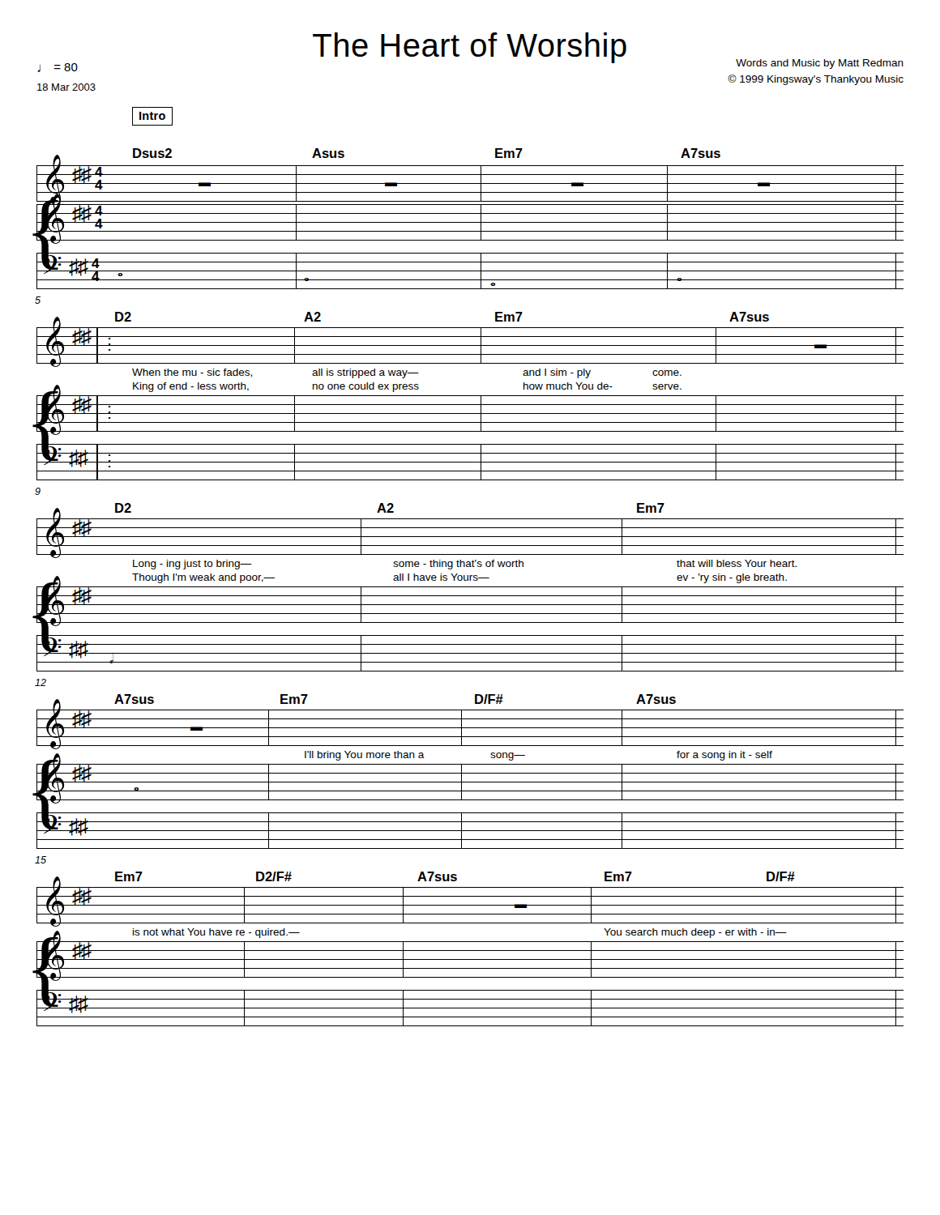♩ = 80
18 Mar 2003
The Heart of Worship
Words and Music by Matt Redman
© 1999 Kingsway's Thankyou Music
Intro
Dsus2 Asus Em7 A7sus
𝄞 ♯♯ 4
4 ▬ ▬ ▬ ▬
{
𝄞 ♯♯ 4
4
𝄢 ♯♯ 4
4 𝅝 𝅝 𝅝 𝅝
5
D2 A2 Em7 A7sus
𝄞 ♯♯ ⋮ ▬
When the mu - sic fades, all is stripped a way— and I sim - ply come.
King of end - less worth, no one could ex press how much You de- serve.
{
𝄞 ♯♯ ⋮
𝄢 ♯♯ ⋮
9
D2 A2 Em7
𝄞 ♯♯
Long - ing just to bring— some - thing that's of worth that will bless Your heart.
Though I'm weak and poor,— all I have is Yours— ev - 'ry sin - gle breath.
{
𝄞 ♯♯
𝄢 ♯♯ 𝅗𝅥
12
A7sus Em7 D/F# A7sus
𝄞 ♯♯ ▬
I'll bring You more than a song— for a song in it - self
{
𝄞 ♯♯ 𝅝
𝄢 ♯♯
15
Em7 D2/F# A7sus Em7 D/F#
𝄞 ♯♯ ▬
is not what You have re - quired.— You search much deep - er with - in—
{
𝄞 ♯♯
𝄢 ♯♯